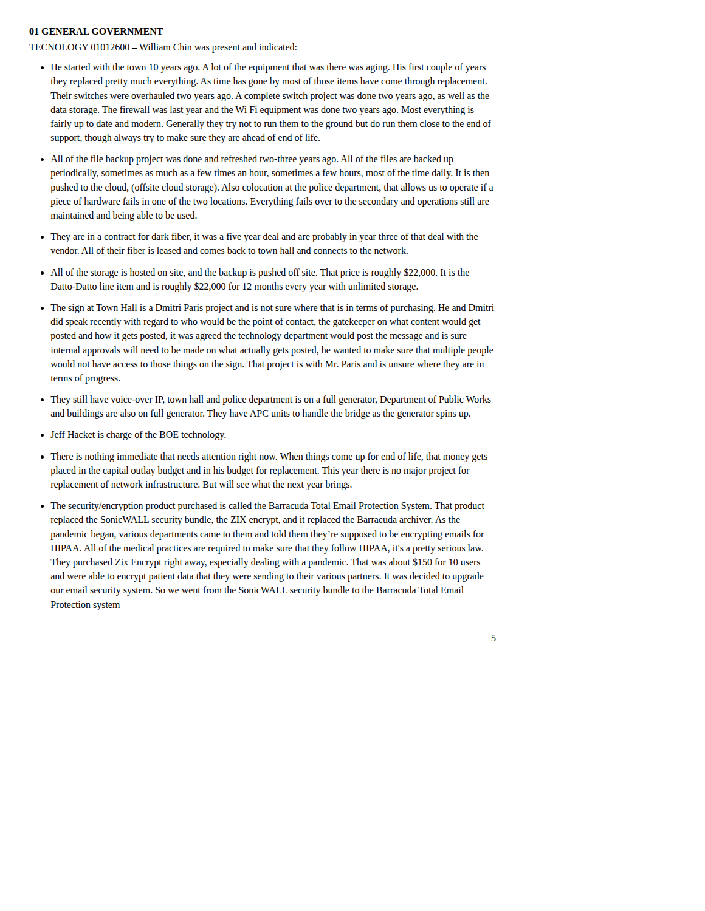01 GENERAL GOVERNMENT
TECNOLOGY 01012600 – William Chin was present and indicated:
He started with the town 10 years ago. A lot of the equipment that was there was aging. His first couple of years they replaced pretty much everything. As time has gone by most of those items have come through replacement. Their switches were overhauled two years ago. A complete switch project was done two years ago, as well as the data storage. The firewall was last year and the Wi Fi equipment was done two years ago. Most everything is fairly up to date and modern. Generally they try not to run them to the ground but do run them close to the end of support, though always try to make sure they are ahead of end of life.
All of the file backup project was done and refreshed two-three years ago. All of the files are backed up periodically, sometimes as much as a few times an hour, sometimes a few hours, most of the time daily. It is then pushed to the cloud, (offsite cloud storage). Also colocation at the police department, that allows us to operate if a piece of hardware fails in one of the two locations. Everything fails over to the secondary and operations still are maintained and being able to be used.
They are in a contract for dark fiber, it was a five year deal and are probably in year three of that deal with the vendor. All of their fiber is leased and comes back to town hall and connects to the network.
All of the storage is hosted on site, and the backup is pushed off site. That price is roughly $22,000. It is the Datto-Datto line item and is roughly $22,000 for 12 months every year with unlimited storage.
The sign at Town Hall is a Dmitri Paris project and is not sure where that is in terms of purchasing. He and Dmitri did speak recently with regard to who would be the point of contact, the gatekeeper on what content would get posted and how it gets posted, it was agreed the technology department would post the message and is sure internal approvals will need to be made on what actually gets posted, he wanted to make sure that multiple people would not have access to those things on the sign. That project is with Mr. Paris and is unsure where they are in terms of progress.
They still have voice-over IP, town hall and police department is on a full generator, Department of Public Works and buildings are also on full generator. They have APC units to handle the bridge as the generator spins up.
Jeff Hacket is charge of the BOE technology.
There is nothing immediate that needs attention right now. When things come up for end of life, that money gets placed in the capital outlay budget and in his budget for replacement. This year there is no major project for replacement of network infrastructure. But will see what the next year brings.
The security/encryption product purchased is called the Barracuda Total Email Protection System. That product replaced the SonicWALL security bundle, the ZIX encrypt, and it replaced the Barracuda archiver. As the pandemic began, various departments came to them and told them they’re supposed to be encrypting emails for HIPAA. All of the medical practices are required to make sure that they follow HIPAA, it's a pretty serious law. They purchased Zix Encrypt right away, especially dealing with a pandemic. That was about $150 for 10 users and were able to encrypt patient data that they were sending to their various partners. It was decided to upgrade our email security system. So we went from the SonicWALL security bundle to the Barracuda Total Email Protection system
5